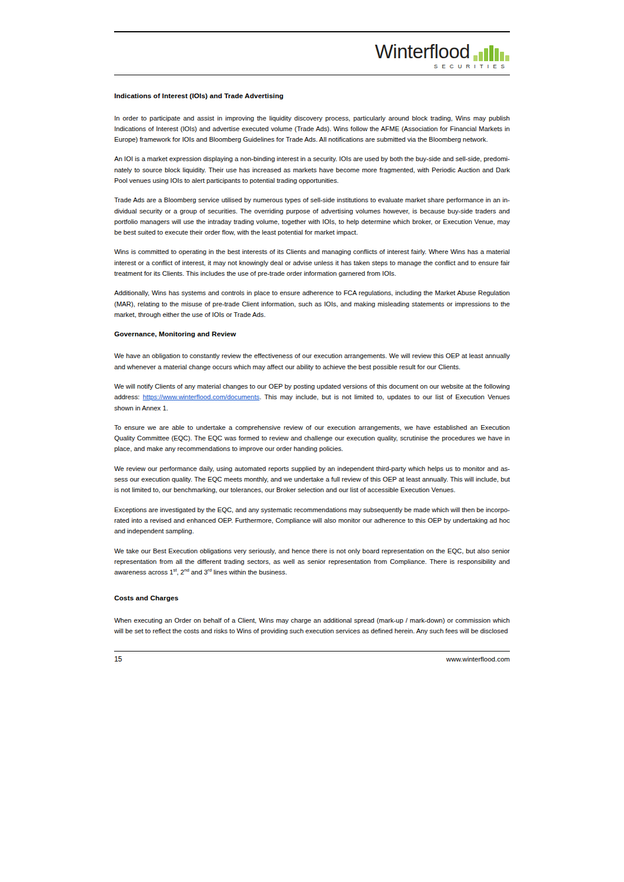Winterflood
SECURITIES
Indications of Interest (IOIs) and Trade Advertising
In order to participate and assist in improving the liquidity discovery process, particularly around block trading, Wins may publish Indications of Interest (IOIs) and advertise executed volume (Trade Ads). Wins follow the AFME (Association for Financial Markets in Europe) framework for IOIs and Bloomberg Guidelines for Trade Ads. All notifications are submitted via the Bloomberg network.
An IOI is a market expression displaying a non-binding interest in a security. IOIs are used by both the buy-side and sell-side, predominately to source block liquidity. Their use has increased as markets have become more fragmented, with Periodic Auction and Dark Pool venues using IOIs to alert participants to potential trading opportunities.
Trade Ads are a Bloomberg service utilised by numerous types of sell-side institutions to evaluate market share performance in an individual security or a group of securities. The overriding purpose of advertising volumes however, is because buy-side traders and portfolio managers will use the intraday trading volume, together with IOIs, to help determine which broker, or Execution Venue, may be best suited to execute their order flow, with the least potential for market impact.
Wins is committed to operating in the best interests of its Clients and managing conflicts of interest fairly. Where Wins has a material interest or a conflict of interest, it may not knowingly deal or advise unless it has taken steps to manage the conflict and to ensure fair treatment for its Clients. This includes the use of pre-trade order information garnered from IOIs.
Additionally, Wins has systems and controls in place to ensure adherence to FCA regulations, including the Market Abuse Regulation (MAR), relating to the misuse of pre-trade Client information, such as IOIs, and making misleading statements or impressions to the market, through either the use of IOIs or Trade Ads.
Governance, Monitoring and Review
We have an obligation to constantly review the effectiveness of our execution arrangements. We will review this OEP at least annually and whenever a material change occurs which may affect our ability to achieve the best possible result for our Clients.
We will notify Clients of any material changes to our OEP by posting updated versions of this document on our website at the following address: https://www.winterflood.com/documents. This may include, but is not limited to, updates to our list of Execution Venues shown in Annex 1.
To ensure we are able to undertake a comprehensive review of our execution arrangements, we have established an Execution Quality Committee (EQC). The EQC was formed to review and challenge our execution quality, scrutinise the procedures we have in place, and make any recommendations to improve our order handing policies.
We review our performance daily, using automated reports supplied by an independent third-party which helps us to monitor and assess our execution quality. The EQC meets monthly, and we undertake a full review of this OEP at least annually. This will include, but is not limited to, our benchmarking, our tolerances, our Broker selection and our list of accessible Execution Venues.
Exceptions are investigated by the EQC, and any systematic recommendations may subsequently be made which will then be incorporated into a revised and enhanced OEP. Furthermore, Compliance will also monitor our adherence to this OEP by undertaking ad hoc and independent sampling.
We take our Best Execution obligations very seriously, and hence there is not only board representation on the EQC, but also senior representation from all the different trading sectors, as well as senior representation from Compliance. There is responsibility and awareness across 1st, 2nd and 3rd lines within the business.
Costs and Charges
When executing an Order on behalf of a Client, Wins may charge an additional spread (mark-up / mark-down) or commission which will be set to reflect the costs and risks to Wins of providing such execution services as defined herein. Any such fees will be disclosed
15
www.winterflood.com